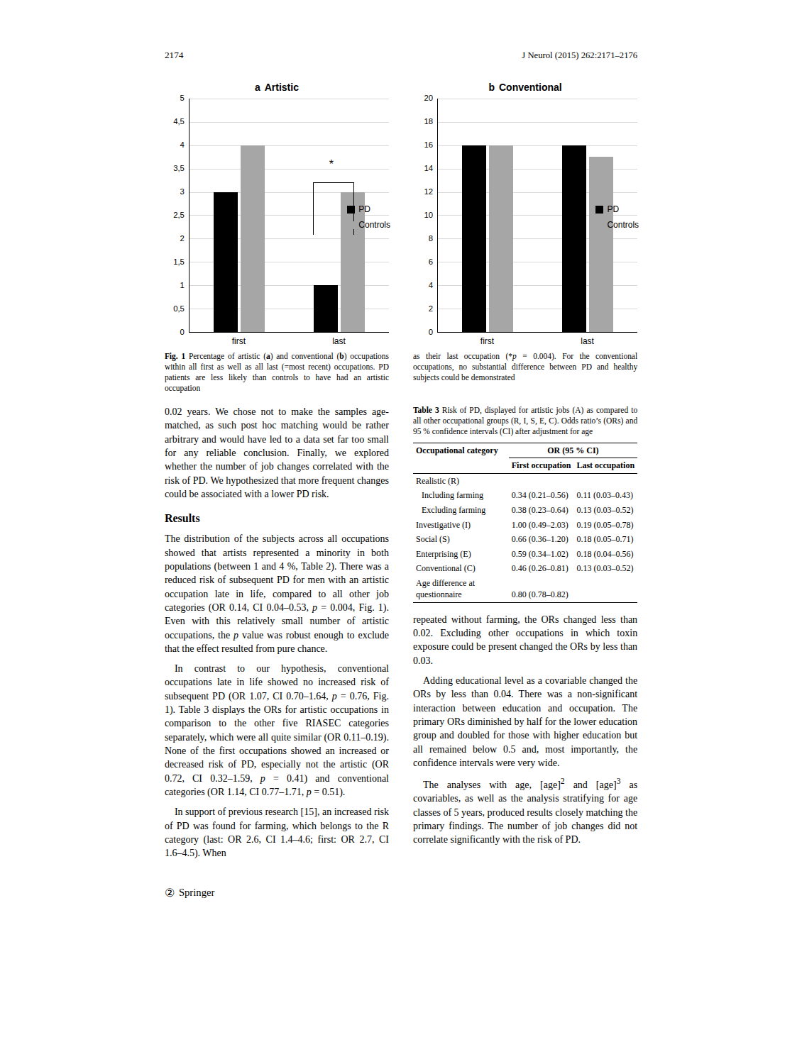2174 J Neurol (2015) 262:2171–2176
a Artistic
5 4,5 4 3,5 3 2,5 2 1,5 1 0,5 0
*
PD
Controls
first last
b Conventional
20 18 16 14 12 10 8 6 4 2 0
PD
Controls
first last
Fig. 1 Percentage of artistic (a) and conventional (b) occupations within all first as well as all last (=most recent) occupations. PD patients are less likely than controls to have had an artistic occupation
as their last occupation (*p = 0.004). For the conventional occupations, no substantial difference between PD and healthy subjects could be demonstrated
0.02 years. We chose not to make the samples age-matched, as such post hoc matching would be rather arbitrary and would have led to a data set far too small for any reliable conclusion. Finally, we explored whether the number of job changes correlated with the risk of PD. We hypothesized that more frequent changes could be associated with a lower PD risk.
Results
The distribution of the subjects across all occupations showed that artists represented a minority in both populations (between 1 and 4 %, Table 2). There was a reduced risk of subsequent PD for men with an artistic occupation late in life, compared to all other job categories (OR 0.14, CI 0.04–0.53, p = 0.004, Fig. 1). Even with this relatively small number of artistic occupations, the p value was robust enough to exclude that the effect resulted from pure chance.
In contrast to our hypothesis, conventional occupations late in life showed no increased risk of subsequent PD (OR 1.07, CI 0.70–1.64, p = 0.76, Fig. 1). Table 3 displays the ORs for artistic occupations in comparison to the other five RIASEC categories separately, which were all quite similar (OR 0.11–0.19). None of the first occupations showed an increased or decreased risk of PD, especially not the artistic (OR 0.72, CI 0.32–1.59, p = 0.41) and conventional categories (OR 1.14, CI 0.77–1.71, p = 0.51).
In support of previous research [15], an increased risk of PD was found for farming, which belongs to the R category (last: OR 2.6, CI 1.4–4.6; first: OR 2.7, CI 1.6–4.5). When
Table 3 Risk of PD, displayed for artistic jobs (A) as compared to all other occupational groups (R, I, S, E, C). Odds ratio’s (ORs) and 95 % confidence intervals (CI) after adjustment for age
| Occupational category | OR (95 % CI) |
| --- | --- |
| | First occupation | Last occupation |
| Realistic (R) | | |
| Including farming | 0.34 (0.21–0.56) | 0.11 (0.03–0.43) |
| Excluding farming | 0.38 (0.23–0.64) | 0.13 (0.03–0.52) |
| Investigative (I) | 1.00 (0.49–2.03) | 0.19 (0.05–0.78) |
| Social (S) | 0.66 (0.36–1.20) | 0.18 (0.05–0.71) |
| Enterprising (E) | 0.59 (0.34–1.02) | 0.18 (0.04–0.56) |
| Conventional (C) | 0.46 (0.26–0.81) | 0.13 (0.03–0.52) |
| Age difference at questionnaire | 0.80 (0.78–0.82) | |
repeated without farming, the ORs changed less than 0.02. Excluding other occupations in which toxin exposure could be present changed the ORs by less than 0.03.
Adding educational level as a covariable changed the ORs by less than 0.04. There was a non-significant interaction between education and occupation. The primary ORs diminished by half for the lower education group and doubled for those with higher education but all remained below 0.5 and, most importantly, the confidence intervals were very wide.
The analyses with age, [age]2 and [age]3 as covariables, as well as the analysis stratifying for age classes of 5 years, produced results closely matching the primary findings. The number of job changes did not correlate significantly with the risk of PD.
② Springer